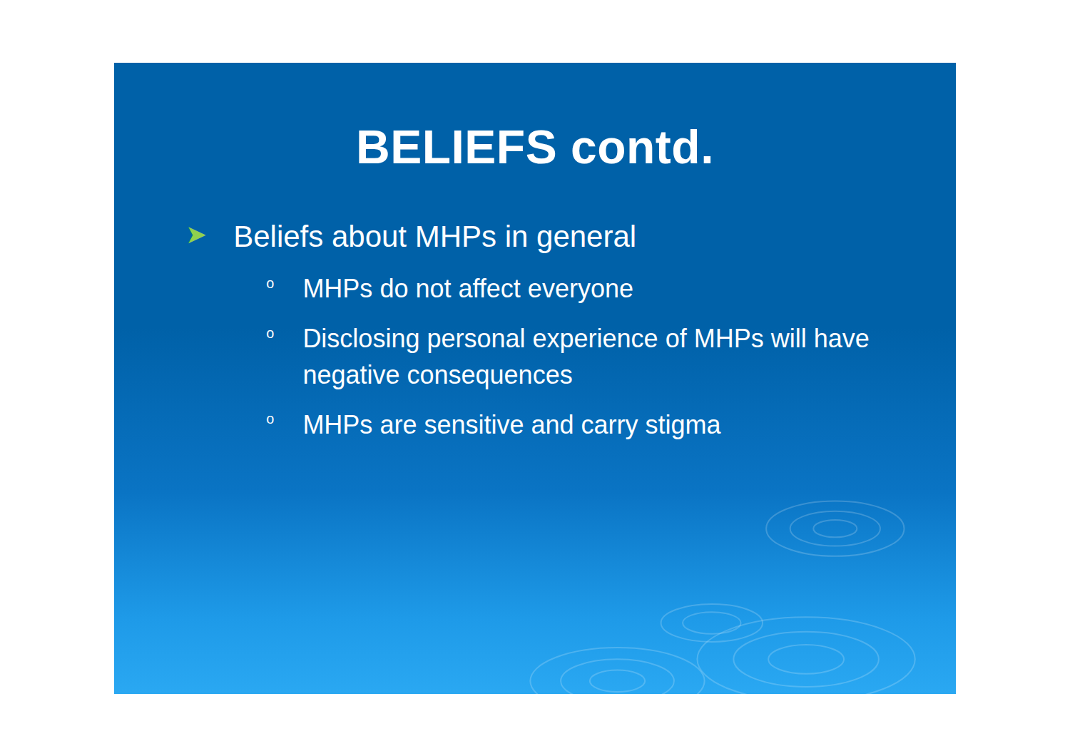BELIEFS contd.
Beliefs about MHPs in general
MHPs do not affect everyone
Disclosing personal experience of MHPs will have negative consequences
MHPs are sensitive and carry stigma